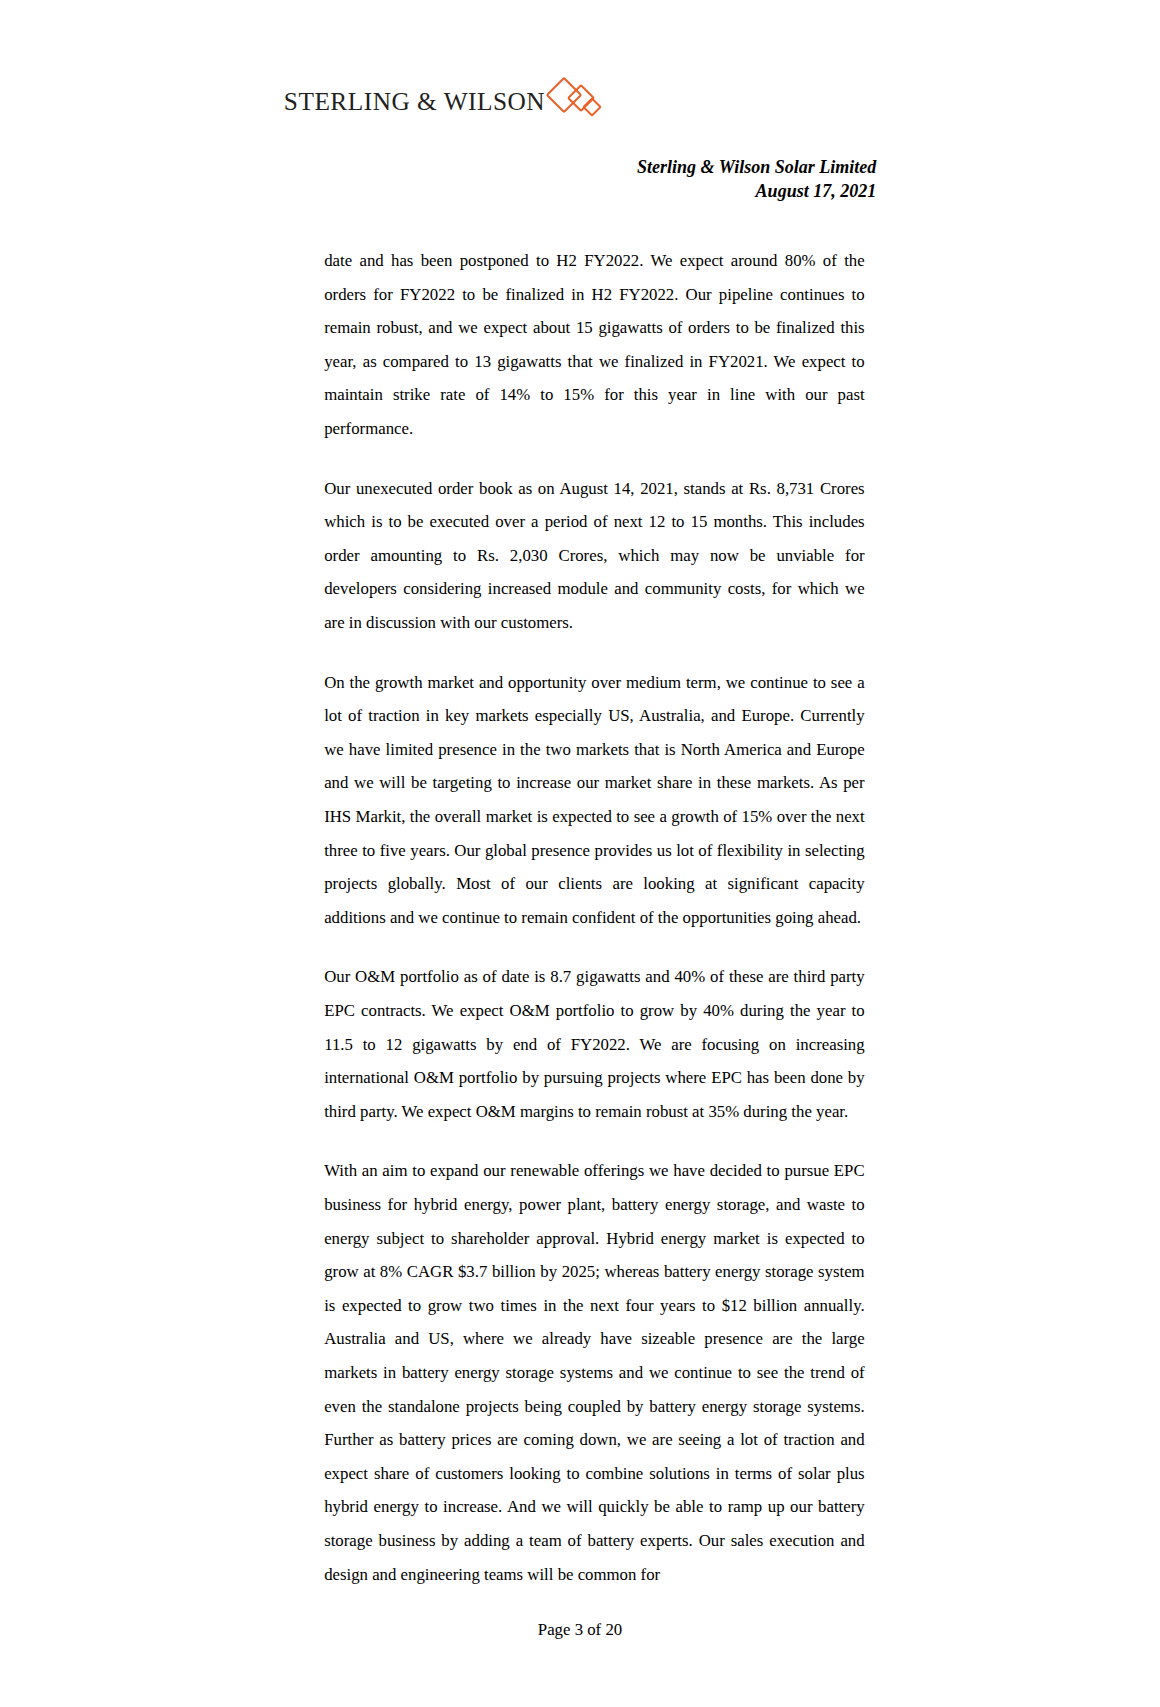STERLING & WILSON
Sterling & Wilson Solar Limited
August 17, 2021
date and has been postponed to H2 FY2022. We expect around 80% of the orders for FY2022 to be finalized in H2 FY2022. Our pipeline continues to remain robust, and we expect about 15 gigawatts of orders to be finalized this year, as compared to 13 gigawatts that we finalized in FY2021. We expect to maintain strike rate of 14% to 15% for this year in line with our past performance.
Our unexecuted order book as on August 14, 2021, stands at Rs. 8,731 Crores which is to be executed over a period of next 12 to 15 months. This includes order amounting to Rs. 2,030 Crores, which may now be unviable for developers considering increased module and community costs, for which we are in discussion with our customers.
On the growth market and opportunity over medium term, we continue to see a lot of traction in key markets especially US, Australia, and Europe. Currently we have limited presence in the two markets that is North America and Europe and we will be targeting to increase our market share in these markets. As per IHS Markit, the overall market is expected to see a growth of 15% over the next three to five years. Our global presence provides us lot of flexibility in selecting projects globally. Most of our clients are looking at significant capacity additions and we continue to remain confident of the opportunities going ahead.
Our O&M portfolio as of date is 8.7 gigawatts and 40% of these are third party EPC contracts. We expect O&M portfolio to grow by 40% during the year to 11.5 to 12 gigawatts by end of FY2022. We are focusing on increasing international O&M portfolio by pursuing projects where EPC has been done by third party. We expect O&M margins to remain robust at 35% during the year.
With an aim to expand our renewable offerings we have decided to pursue EPC business for hybrid energy, power plant, battery energy storage, and waste to energy subject to shareholder approval. Hybrid energy market is expected to grow at 8% CAGR $3.7 billion by 2025; whereas battery energy storage system is expected to grow two times in the next four years to $12 billion annually. Australia and US, where we already have sizeable presence are the large markets in battery energy storage systems and we continue to see the trend of even the standalone projects being coupled by battery energy storage systems. Further as battery prices are coming down, we are seeing a lot of traction and expect share of customers looking to combine solutions in terms of solar plus hybrid energy to increase. And we will quickly be able to ramp up our battery storage business by adding a team of battery experts. Our sales execution and design and engineering teams will be common for
Page 3 of 20